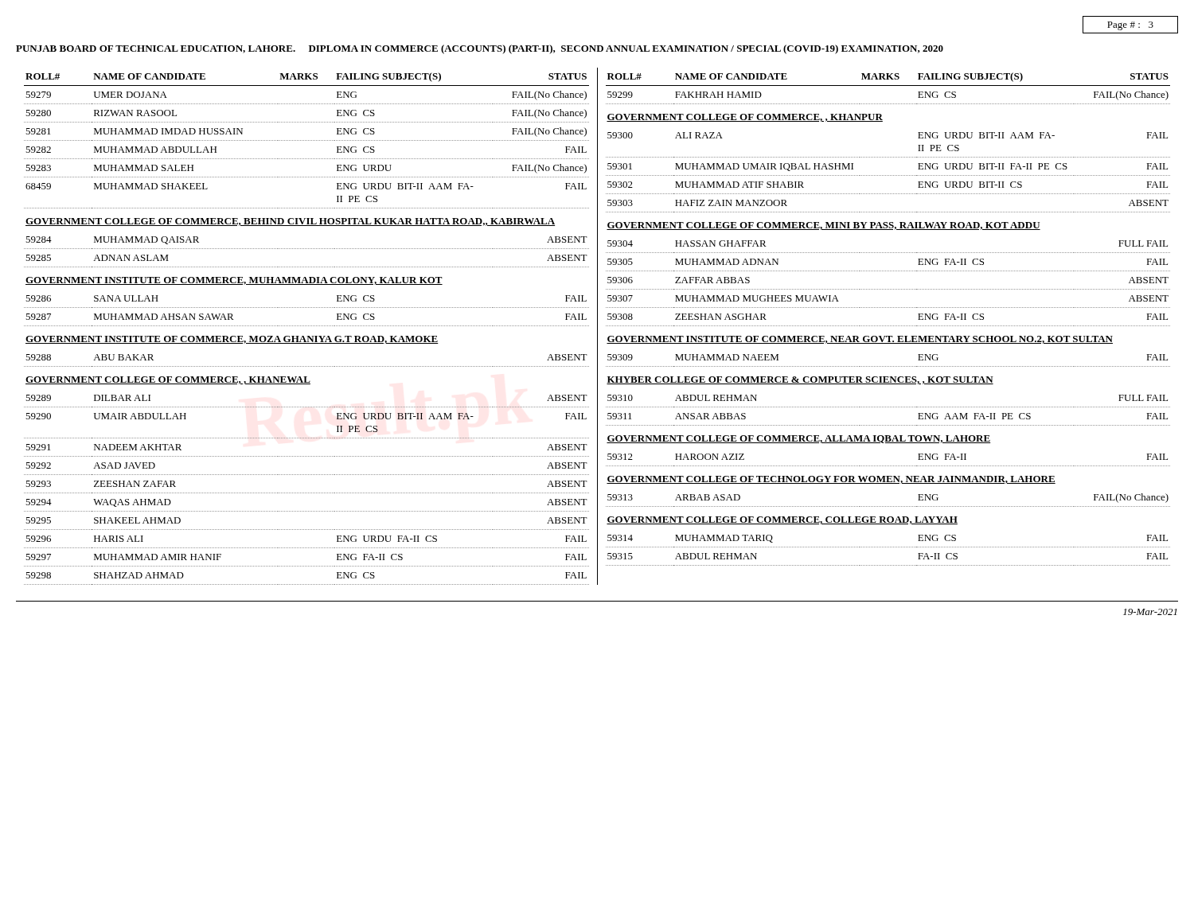Result.pk
Page # : 3
PUNJAB BOARD OF TECHNICAL EDUCATION, LAHORE. DIPLOMA IN COMMERCE (ACCOUNTS) (PART-II), SECOND ANNUAL EXAMINATION / SPECIAL (COVID-19) EXAMINATION, 2020
| ROLL# | NAME OF CANDIDATE | MARKS | FAILING SUBJECT(S) | STATUS |
| --- | --- | --- | --- | --- |
| 59279 | UMER DOJANA | | ENG | FAIL(No Chance) |
| 59280 | RIZWAN RASOOL | | ENG CS | FAIL(No Chance) |
| 59281 | MUHAMMAD IMDAD HUSSAIN | | ENG CS | FAIL(No Chance) |
| 59282 | MUHAMMAD ABDULLAH | | ENG CS | FAIL |
| 59283 | MUHAMMAD SALEH | | ENG URDU | FAIL(No Chance) |
| 68459 | MUHAMMAD SHAKEEL | | ENG URDU BIT-II AAM FA-II PE CS | FAIL |
| GOVERNMENT COLLEGE OF COMMERCE, BEHIND CIVIL HOSPITAL KUKAR HATTA ROAD,, KABIRWALA |
| 59284 | MUHAMMAD QAISAR | | | ABSENT |
| 59285 | ADNAN ASLAM | | | ABSENT |
| GOVERNMENT INSTITUTE OF COMMERCE, MUHAMMADIA COLONY, KALUR KOT |
| 59286 | SANA ULLAH | | ENG CS | FAIL |
| 59287 | MUHAMMAD AHSAN SAWAR | | ENG CS | FAIL |
| GOVERNMENT INSTITUTE OF COMMERCE, MOZA GHANIYA G.T ROAD, KAMOKE |
| 59288 | ABU BAKAR | | | ABSENT |
| GOVERNMENT COLLEGE OF COMMERCE, , KHANEWAL |
| 59289 | DILBAR ALI | | | ABSENT |
| 59290 | UMAIR ABDULLAH | | ENG URDU BIT-II AAM FA-II PE CS | FAIL |
| 59291 | NADEEM AKHTAR | | | ABSENT |
| 59292 | ASAD JAVED | | | ABSENT |
| 59293 | ZEESHAN ZAFAR | | | ABSENT |
| 59294 | WAQAS AHMAD | | | ABSENT |
| 59295 | SHAKEEL AHMAD | | | ABSENT |
| 59296 | HARIS ALI | | ENG URDU FA-II CS | FAIL |
| 59297 | MUHAMMAD AMIR HANIF | | ENG FA-II CS | FAIL |
| 59298 | SHAHZAD AHMAD | | ENG CS | FAIL |
| ROLL# | NAME OF CANDIDATE | MARKS | FAILING SUBJECT(S) | STATUS |
| --- | --- | --- | --- | --- |
| 59299 | FAKHRAH HAMID | | ENG CS | FAIL(No Chance) |
| GOVERNMENT COLLEGE OF COMMERCE, , KHANPUR |
| 59300 | ALI RAZA | | ENG URDU BIT-II AAM FA-II PE CS | FAIL |
| 59301 | MUHAMMAD UMAIR IQBAL HASHMI | | ENG URDU BIT-II FA-II PE CS | FAIL |
| 59302 | MUHAMMAD ATIF SHABIR | | ENG URDU BIT-II CS | FAIL |
| 59303 | HAFIZ ZAIN MANZOOR | | | ABSENT |
| GOVERNMENT COLLEGE OF COMMERCE, MINI BY PASS, RAILWAY ROAD, KOT ADDU |
| 59304 | HASSAN GHAFFAR | | | FULL FAIL |
| 59305 | MUHAMMAD ADNAN | | ENG FA-II CS | FAIL |
| 59306 | ZAFFAR ABBAS | | | ABSENT |
| 59307 | MUHAMMAD MUGHEES MUAWIA | | | ABSENT |
| 59308 | ZEESHAN ASGHAR | | ENG FA-II CS | FAIL |
| GOVERNMENT INSTITUTE OF COMMERCE, NEAR GOVT. ELEMENTARY SCHOOL NO.2, KOT SULTAN |
| 59309 | MUHAMMAD NAEEM | | ENG | FAIL |
| KHYBER COLLEGE OF COMMERCE & COMPUTER SCIENCES, , KOT SULTAN |
| 59310 | ABDUL REHMAN | | | FULL FAIL |
| 59311 | ANSAR ABBAS | | ENG AAM FA-II PE CS | FAIL |
| GOVERNMENT COLLEGE OF COMMERCE, ALLAMA IQBAL TOWN, LAHORE |
| 59312 | HAROON AZIZ | | ENG FA-II | FAIL |
| GOVERNMENT COLLEGE OF TECHNOLOGY FOR WOMEN, NEAR JAINMANDIR, LAHORE |
| 59313 | ARBAB ASAD | | ENG | FAIL(No Chance) |
| GOVERNMENT COLLEGE OF COMMERCE, COLLEGE ROAD, LAYYAH |
| 59314 | MUHAMMAD TARIQ | | ENG CS | FAIL |
| 59315 | ABDUL REHMAN | | FA-II CS | FAIL |
19-Mar-2021